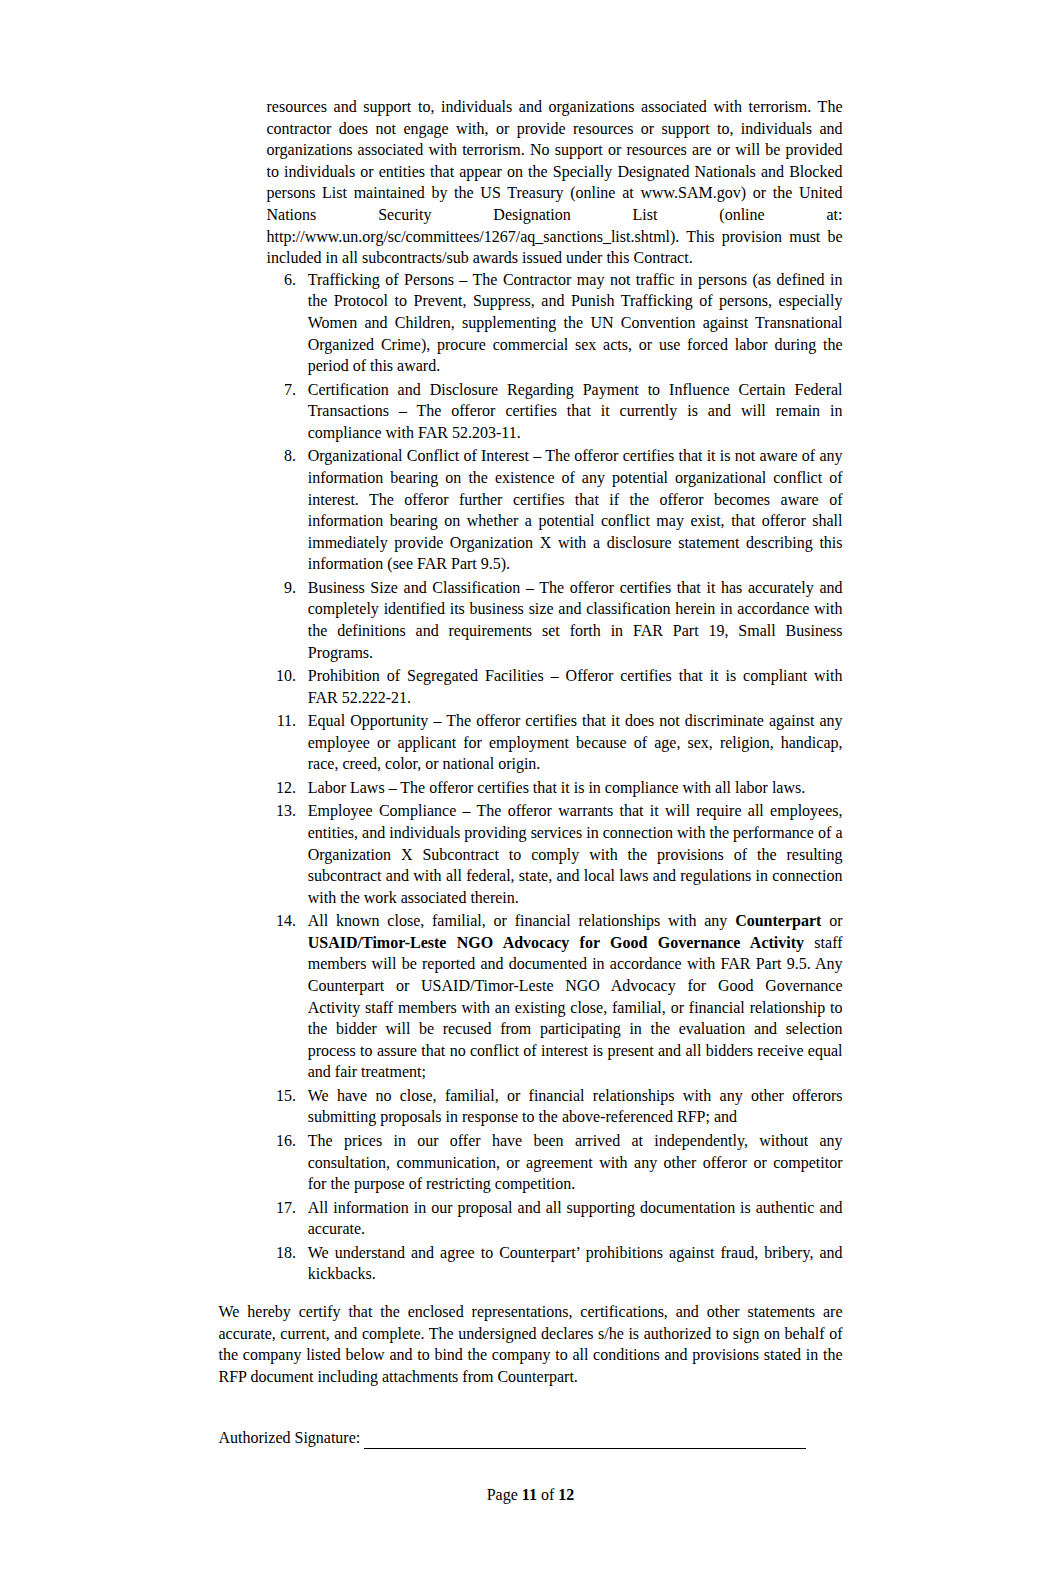resources and support to, individuals and organizations associated with terrorism. The contractor does not engage with, or provide resources or support to, individuals and organizations associated with terrorism. No support or resources are or will be provided to individuals or entities that appear on the Specially Designated Nationals and Blocked persons List maintained by the US Treasury (online at www.SAM.gov) or the United Nations Security Designation List (online at: http://www.un.org/sc/committees/1267/aq_sanctions_list.shtml). This provision must be included in all subcontracts/sub awards issued under this Contract.
Trafficking of Persons – The Contractor may not traffic in persons (as defined in the Protocol to Prevent, Suppress, and Punish Trafficking of persons, especially Women and Children, supplementing the UN Convention against Transnational Organized Crime), procure commercial sex acts, or use forced labor during the period of this award.
Certification and Disclosure Regarding Payment to Influence Certain Federal Transactions – The offeror certifies that it currently is and will remain in compliance with FAR 52.203-11.
Organizational Conflict of Interest – The offeror certifies that it is not aware of any information bearing on the existence of any potential organizational conflict of interest. The offeror further certifies that if the offeror becomes aware of information bearing on whether a potential conflict may exist, that offeror shall immediately provide Organization X with a disclosure statement describing this information (see FAR Part 9.5).
Business Size and Classification – The offeror certifies that it has accurately and completely identified its business size and classification herein in accordance with the definitions and requirements set forth in FAR Part 19, Small Business Programs.
Prohibition of Segregated Facilities – Offeror certifies that it is compliant with FAR 52.222-21.
Equal Opportunity – The offeror certifies that it does not discriminate against any employee or applicant for employment because of age, sex, religion, handicap, race, creed, color, or national origin.
Labor Laws – The offeror certifies that it is in compliance with all labor laws.
Employee Compliance – The offeror warrants that it will require all employees, entities, and individuals providing services in connection with the performance of a Organization X Subcontract to comply with the provisions of the resulting subcontract and with all federal, state, and local laws and regulations in connection with the work associated therein.
All known close, familial, or financial relationships with any Counterpart or USAID/Timor-Leste NGO Advocacy for Good Governance Activity staff members will be reported and documented in accordance with FAR Part 9.5. Any Counterpart or USAID/Timor-Leste NGO Advocacy for Good Governance Activity staff members with an existing close, familial, or financial relationship to the bidder will be recused from participating in the evaluation and selection process to assure that no conflict of interest is present and all bidders receive equal and fair treatment;
We have no close, familial, or financial relationships with any other offerors submitting proposals in response to the above-referenced RFP; and
The prices in our offer have been arrived at independently, without any consultation, communication, or agreement with any other offeror or competitor for the purpose of restricting competition.
All information in our proposal and all supporting documentation is authentic and accurate.
We understand and agree to Counterpart’ prohibitions against fraud, bribery, and kickbacks.
We hereby certify that the enclosed representations, certifications, and other statements are accurate, current, and complete. The undersigned declares s/he is authorized to sign on behalf of the company listed below and to bind the company to all conditions and provisions stated in the RFP document including attachments from Counterpart.
Authorized Signature:
Page 11 of 12